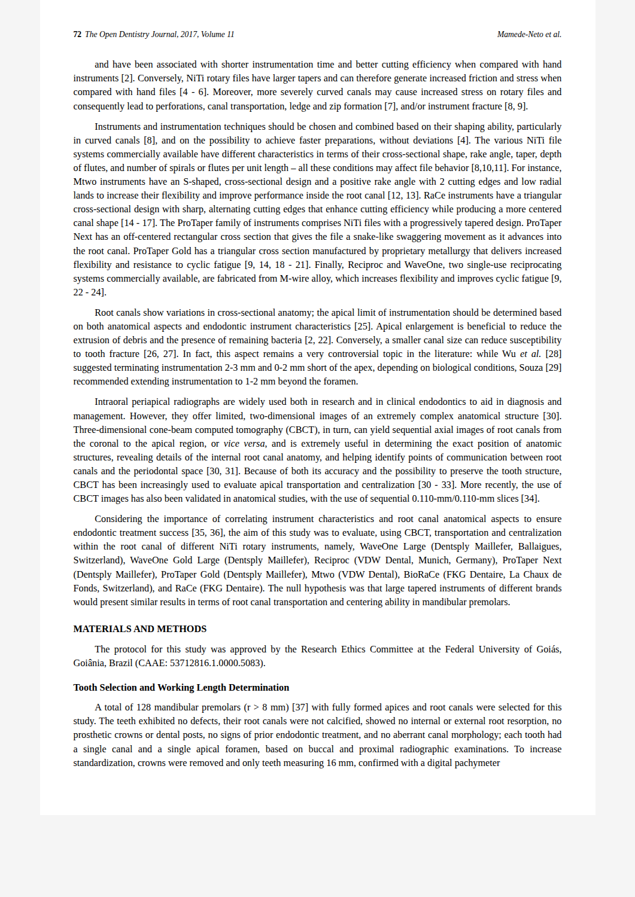72 The Open Dentistry Journal, 2017, Volume 11
Mamede-Neto et al.
and have been associated with shorter instrumentation time and better cutting efficiency when compared with hand instruments [2]. Conversely, NiTi rotary files have larger tapers and can therefore generate increased friction and stress when compared with hand files [4 - 6]. Moreover, more severely curved canals may cause increased stress on rotary files and consequently lead to perforations, canal transportation, ledge and zip formation [7], and/or instrument fracture [8, 9].
Instruments and instrumentation techniques should be chosen and combined based on their shaping ability, particularly in curved canals [8], and on the possibility to achieve faster preparations, without deviations [4]. The various NiTi file systems commercially available have different characteristics in terms of their cross-sectional shape, rake angle, taper, depth of flutes, and number of spirals or flutes per unit length – all these conditions may affect file behavior [8,10,11]. For instance, Mtwo instruments have an S-shaped, cross-sectional design and a positive rake angle with 2 cutting edges and low radial lands to increase their flexibility and improve performance inside the root canal [12, 13]. RaCe instruments have a triangular cross-sectional design with sharp, alternating cutting edges that enhance cutting efficiency while producing a more centered canal shape [14 - 17]. The ProTaper family of instruments comprises NiTi files with a progressively tapered design. ProTaper Next has an off-centered rectangular cross section that gives the file a snake-like swaggering movement as it advances into the root canal. ProTaper Gold has a triangular cross section manufactured by proprietary metallurgy that delivers increased flexibility and resistance to cyclic fatigue [9, 14, 18 - 21]. Finally, Reciproc and WaveOne, two single-use reciprocating systems commercially available, are fabricated from M-wire alloy, which increases flexibility and improves cyclic fatigue [9, 22 - 24].
Root canals show variations in cross-sectional anatomy; the apical limit of instrumentation should be determined based on both anatomical aspects and endodontic instrument characteristics [25]. Apical enlargement is beneficial to reduce the extrusion of debris and the presence of remaining bacteria [2, 22]. Conversely, a smaller canal size can reduce susceptibility to tooth fracture [26, 27]. In fact, this aspect remains a very controversial topic in the literature: while Wu et al. [28] suggested terminating instrumentation 2-3 mm and 0-2 mm short of the apex, depending on biological conditions, Souza [29] recommended extending instrumentation to 1-2 mm beyond the foramen.
Intraoral periapical radiographs are widely used both in research and in clinical endodontics to aid in diagnosis and management. However, they offer limited, two-dimensional images of an extremely complex anatomical structure [30]. Three-dimensional cone-beam computed tomography (CBCT), in turn, can yield sequential axial images of root canals from the coronal to the apical region, or vice versa, and is extremely useful in determining the exact position of anatomic structures, revealing details of the internal root canal anatomy, and helping identify points of communication between root canals and the periodontal space [30, 31]. Because of both its accuracy and the possibility to preserve the tooth structure, CBCT has been increasingly used to evaluate apical transportation and centralization [30 - 33]. More recently, the use of CBCT images has also been validated in anatomical studies, with the use of sequential 0.110-mm/0.110-mm slices [34].
Considering the importance of correlating instrument characteristics and root canal anatomical aspects to ensure endodontic treatment success [35, 36], the aim of this study was to evaluate, using CBCT, transportation and centralization within the root canal of different NiTi rotary instruments, namely, WaveOne Large (Dentsply Maillefer, Ballaigues, Switzerland), WaveOne Gold Large (Dentsply Maillefer), Reciproc (VDW Dental, Munich, Germany), ProTaper Next (Dentsply Maillefer), ProTaper Gold (Dentsply Maillefer), Mtwo (VDW Dental), BioRaCe (FKG Dentaire, La Chaux de Fonds, Switzerland), and RaCe (FKG Dentaire). The null hypothesis was that large tapered instruments of different brands would present similar results in terms of root canal transportation and centering ability in mandibular premolars.
Materials and Methods
The protocol for this study was approved by the Research Ethics Committee at the Federal University of Goiás, Goiânia, Brazil (CAAE: 53712816.1.0000.5083).
Tooth Selection and Working Length Determination
A total of 128 mandibular premolars (r > 8 mm) [37] with fully formed apices and root canals were selected for this study. The teeth exhibited no defects, their root canals were not calcified, showed no internal or external root resorption, no prosthetic crowns or dental posts, no signs of prior endodontic treatment, and no aberrant canal morphology; each tooth had a single canal and a single apical foramen, based on buccal and proximal radiographic examinations. To increase standardization, crowns were removed and only teeth measuring 16 mm, confirmed with a digital pachymeter